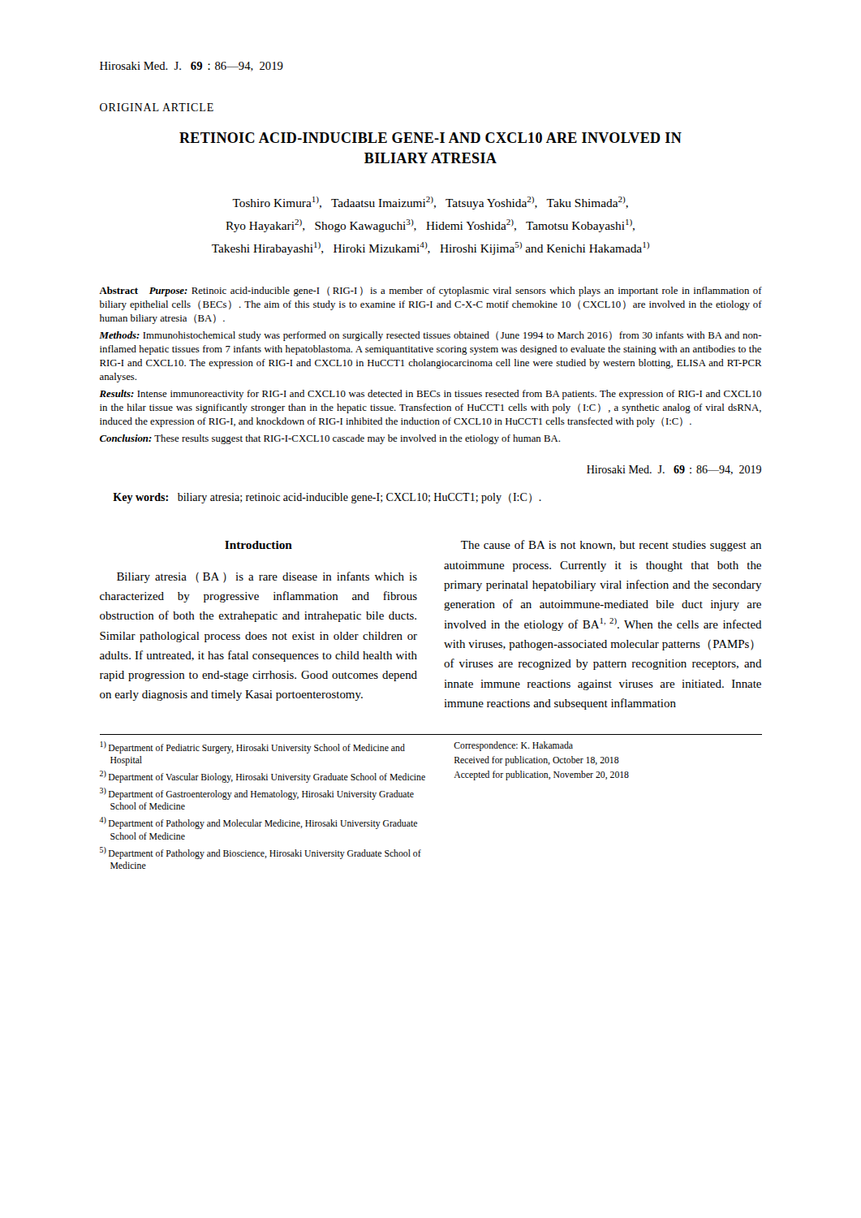Hirosaki Med. J. 69：86—94, 2019
ORIGINAL ARTICLE
RETINOIC ACID-INDUCIBLE GENE-I AND CXCL10 ARE INVOLVED IN
BILIARY ATRESIA
Toshiro Kimura1), Tadaatsu Imaizumi2), Tatsuya Yoshida2), Taku Shimada2),
Ryo Hayakari2), Shogo Kawaguchi3), Hidemi Yoshida2), Tamotsu Kobayashi1),
Takeshi Hirabayashi1), Hiroki Mizukami4), Hiroshi Kijima5) and Kenichi Hakamada1)
Abstract Purpose: Retinoic acid-inducible gene-I（RIG-I）is a member of cytoplasmic viral sensors which plays an important role in inflammation of biliary epithelial cells（BECs）. The aim of this study is to examine if RIG-I and C-X-C motif chemokine 10（CXCL10）are involved in the etiology of human biliary atresia（BA）.
Methods: Immunohistochemical study was performed on surgically resected tissues obtained（June 1994 to March 2016）from 30 infants with BA and non-inflamed hepatic tissues from 7 infants with hepatoblastoma. A semiquantitative scoring system was designed to evaluate the staining with an antibodies to the RIG-I and CXCL10. The expression of RIG-I and CXCL10 in HuCCT1 cholangiocarcinoma cell line were studied by western blotting, ELISA and RT-PCR analyses.
Results: Intense immunoreactivity for RIG-I and CXCL10 was detected in BECs in tissues resected from BA patients. The expression of RIG-I and CXCL10 in the hilar tissue was significantly stronger than in the hepatic tissue. Transfection of HuCCT1 cells with poly（I:C）, a synthetic analog of viral dsRNA, induced the expression of RIG-I, and knockdown of RIG-I inhibited the induction of CXCL10 in HuCCT1 cells transfected with poly（I:C）.
Conclusion: These results suggest that RIG-I-CXCL10 cascade may be involved in the etiology of human BA.
Hirosaki Med. J. 69：86—94, 2019
Key words: biliary atresia; retinoic acid-inducible gene-I; CXCL10; HuCCT1; poly（I:C）.
Introduction
Biliary atresia（BA）is a rare disease in infants which is characterized by progressive inflammation and fibrous obstruction of both the extrahepatic and intrahepatic bile ducts. Similar pathological process does not exist in older children or adults. If untreated, it has fatal consequences to child health with rapid progression to end-stage cirrhosis. Good outcomes depend on early diagnosis and timely Kasai portoenterostomy.
The cause of BA is not known, but recent studies suggest an autoimmune process. Currently it is thought that both the primary perinatal hepatobiliary viral infection and the secondary generation of an autoimmune-mediated bile duct injury are involved in the etiology of BA1, 2). When the cells are infected with viruses, pathogen-associated molecular patterns（PAMPs）of viruses are recognized by pattern recognition receptors, and innate immune reactions against viruses are initiated. Innate immune reactions and subsequent inflammation
1)Department of Pediatric Surgery, Hirosaki University School of Medicine and Hospital
2)Department of Vascular Biology, Hirosaki University Graduate School of Medicine
3)Department of Gastroenterology and Hematology, Hirosaki University Graduate School of Medicine
4)Department of Pathology and Molecular Medicine, Hirosaki University Graduate School of Medicine
5)Department of Pathology and Bioscience, Hirosaki University Graduate School of Medicine
Correspondence: K. Hakamada
Received for publication, October 18, 2018
Accepted for publication, November 20, 2018